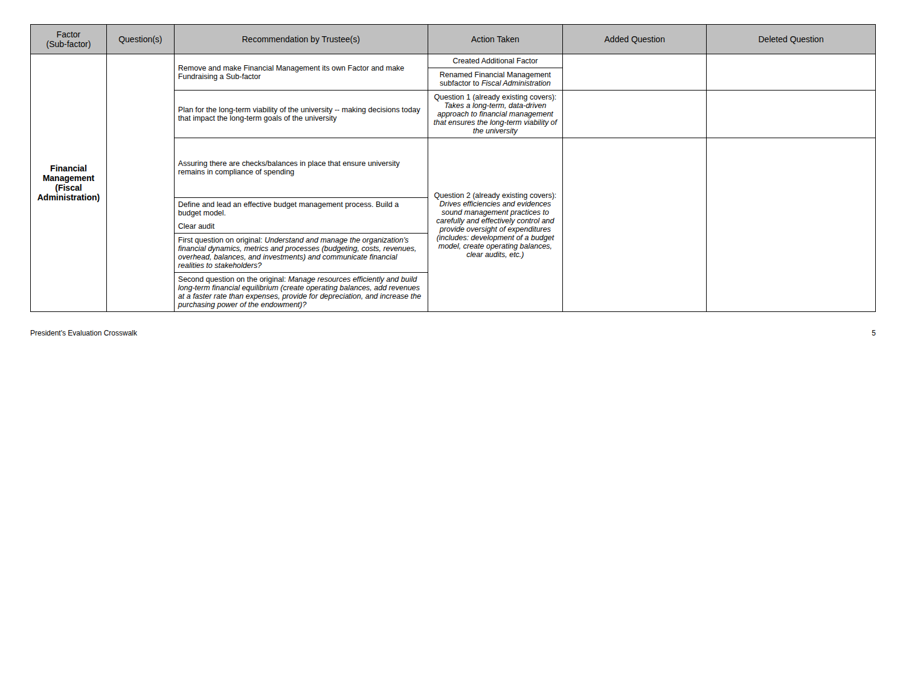| Factor (Sub-factor) | Question(s) | Recommendation by Trustee(s) | Action Taken | Added Question | Deleted Question |
| --- | --- | --- | --- | --- | --- |
| Financial Management (Fiscal Administration) | | Remove and make Financial Management its own Factor and make Fundraising a Sub-factor | Created Additional Factor | | |
| Renamed Financial Management subfactor to Fiscal Administration |
| Plan for the long-term viability of the university -- making decisions today that impact the long-term goals of the university | Question 1 (already existing covers): Takes a long-term, data-driven approach to financial management that ensures the long-term viability of the university | | |
| Assuring there are checks/balances in place that ensure university remains in compliance of spending | Question 2 (already existing covers): Drives efficiencies and evidences sound management practices to carefully and effectively control and provide oversight of expenditures (includes: development of a budget model, create operating balances, clear audits, etc.) | | |
| Define and lead an effective budget management process. Build a budget model. |
| Clear audit |
| First question on original: Understand and manage the organization's financial dynamics, metrics and processes (budgeting, costs, revenues, overhead, balances, and investments) and communicate financial realities to stakeholders? |
| Second question on the original: Manage resources efficiently and build long-term financial equilibrium (create operating balances, add revenues at a faster rate than expenses, provide for depreciation, and increase the purchasing power of the endowment)? |
President's Evaluation Crosswalk 5